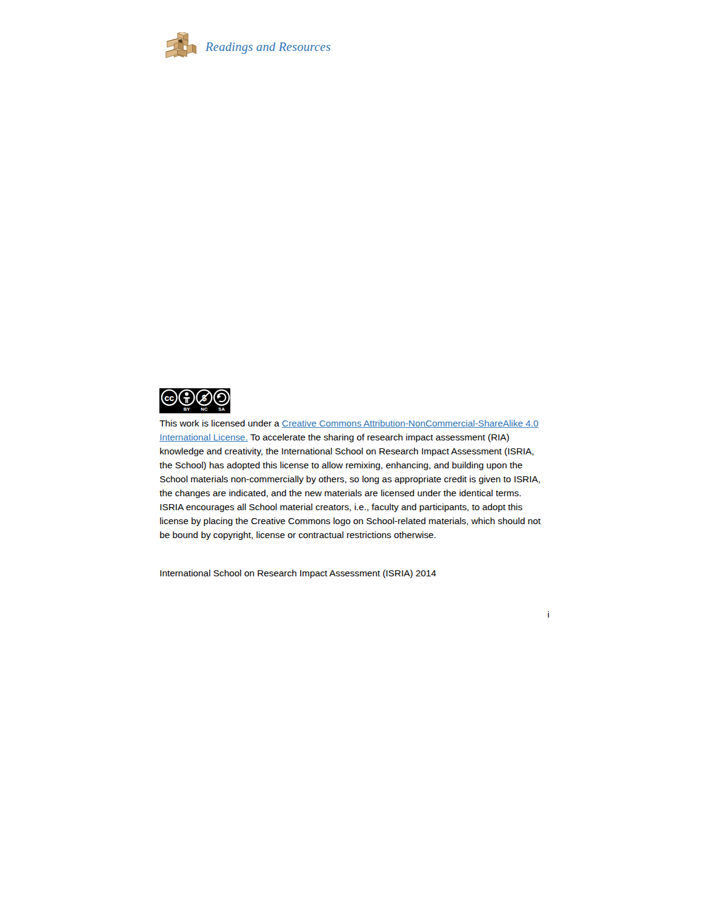Readings and Resources
cc $ BY NC SA
This work is licensed under a Creative Commons Attribution-NonCommercial-ShareAlike 4.0 International License. To accelerate the sharing of research impact assessment (RIA) knowledge and creativity, the International School on Research Impact Assessment (ISRIA, the School) has adopted this license to allow remixing, enhancing, and building upon the School materials non-commercially by others, so long as appropriate credit is given to ISRIA, the changes are indicated, and the new materials are licensed under the identical terms. ISRIA encourages all School material creators, i.e., faculty and participants, to adopt this license by placing the Creative Commons logo on School-related materials, which should not be bound by copyright, license or contractual restrictions otherwise.
International School on Research Impact Assessment (ISRIA) 2014
i